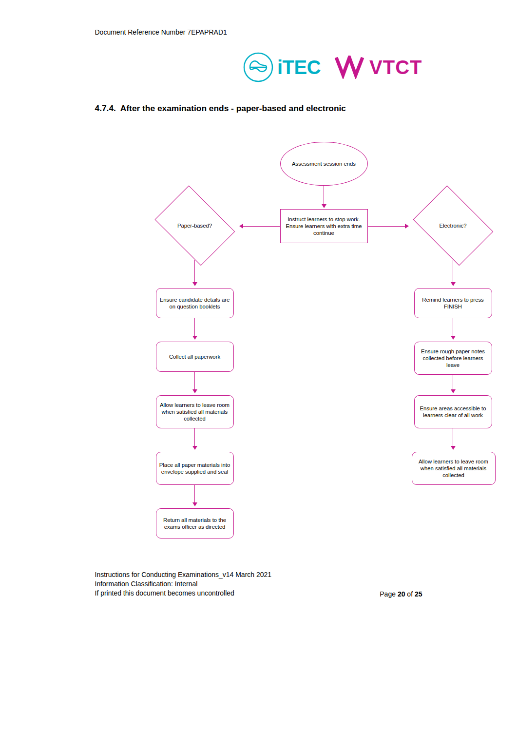Document Reference Number 7EPAPRAD1
iTEC
VTCT
4.7.4. After the examination ends - paper-based and electronic
Assessment session ends
Instruct learners to stop work. Ensure learners with extra time continue
Paper-based?
Electronic?
Ensure candidate details are on question booklets
Collect all paperwork
Allow learners to leave room when satisfied all materials collected
Place all paper materials into envelope supplied and seal
Return all materials to the exams officer as directed
Remind learners to press FINISH
Ensure rough paper notes collected before learners leave
Ensure areas accessible to learners clear of all work
Allow learners to leave room when satisfied all materials collected
Instructions for Conducting Examinations_v14 March 2021
Information Classification: Internal
If printed this document becomes uncontrolled
Page 20 of 25